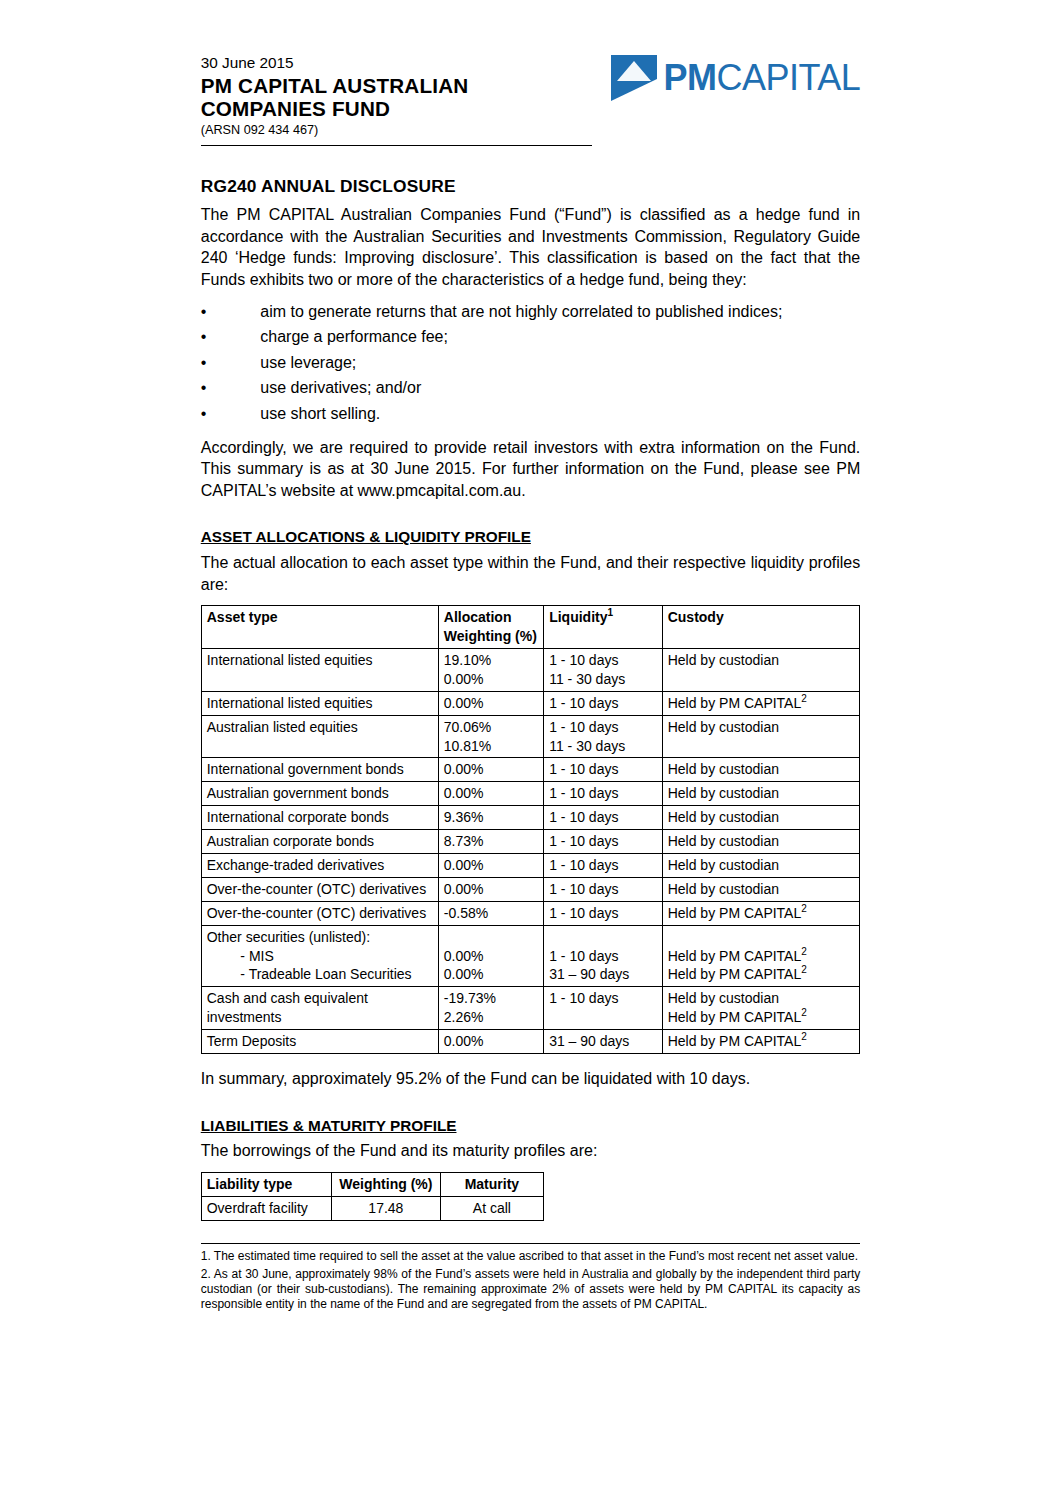30 June 2015
PM CAPITAL AUSTRALIAN COMPANIES FUND
(ARSN 092 434 467)
PM CAPITAL
RG240 ANNUAL DISCLOSURE
The PM CAPITAL Australian Companies Fund (“Fund”) is classified as a hedge fund in accordance with the Australian Securities and Investments Commission, Regulatory Guide 240 ‘Hedge funds: Improving disclosure’. This classification is based on the fact that the Funds exhibits two or more of the characteristics of a hedge fund, being they:
aim to generate returns that are not highly correlated to published indices;
charge a performance fee;
use leverage;
use derivatives; and/or
use short selling.
Accordingly, we are required to provide retail investors with extra information on the Fund. This summary is as at 30 June 2015. For further information on the Fund, please see PM CAPITAL’s website at www.pmcapital.com.au.
ASSET ALLOCATIONS & LIQUIDITY PROFILE
The actual allocation to each asset type within the Fund, and their respective liquidity profiles are:
| Asset type | Allocation Weighting (%) | Liquidity 1 | Custody |
| --- | --- | --- | --- |
| International listed equities | 19.10% 0.00% | 1 - 10 days 11 - 30 days | Held by custodian |
| International listed equities | 0.00% | 1 - 10 days | Held by PM CAPITAL 2 |
| Australian listed equities | 70.06% 10.81% | 1 - 10 days 11 - 30 days | Held by custodian |
| International government bonds | 0.00% | 1 - 10 days | Held by custodian |
| Australian government bonds | 0.00% | 1 - 10 days | Held by custodian |
| International corporate bonds | 9.36% | 1 - 10 days | Held by custodian |
| Australian corporate bonds | 8.73% | 1 - 10 days | Held by custodian |
| Exchange-traded derivatives | 0.00% | 1 - 10 days | Held by custodian |
| Over-the-counter (OTC) derivatives | 0.00% | 1 - 10 days | Held by custodian |
| Over-the-counter (OTC) derivatives | -0.58% | 1 - 10 days | Held by PM CAPITAL 2 |
| Other securities (unlisted): - MIS - Tradeable Loan Securities | 0.00% 0.00% | 1 - 10 days 31 – 90 days | Held by PM CAPITAL 2 Held by PM CAPITAL 2 |
| Cash and cash equivalent investments | -19.73% 2.26% | 1 - 10 days | Held by custodian Held by PM CAPITAL 2 |
| Term Deposits | 0.00% | 31 – 90 days | Held by PM CAPITAL 2 |
In summary, approximately 95.2% of the Fund can be liquidated with 10 days.
LIABILITIES & MATURITY PROFILE
The borrowings of the Fund and its maturity profiles are:
| Liability type | Weighting (%) | Maturity |
| --- | --- | --- |
| Overdraft facility | 17.48 | At call |
1. The estimated time required to sell the asset at the value ascribed to that asset in the Fund’s most recent net asset value.
2. As at 30 June, approximately 98% of the Fund’s assets were held in Australia and globally by the independent third party custodian (or their sub-custodians). The remaining approximate 2% of assets were held by PM CAPITAL its capacity as responsible entity in the name of the Fund and are segregated from the assets of PM CAPITAL.